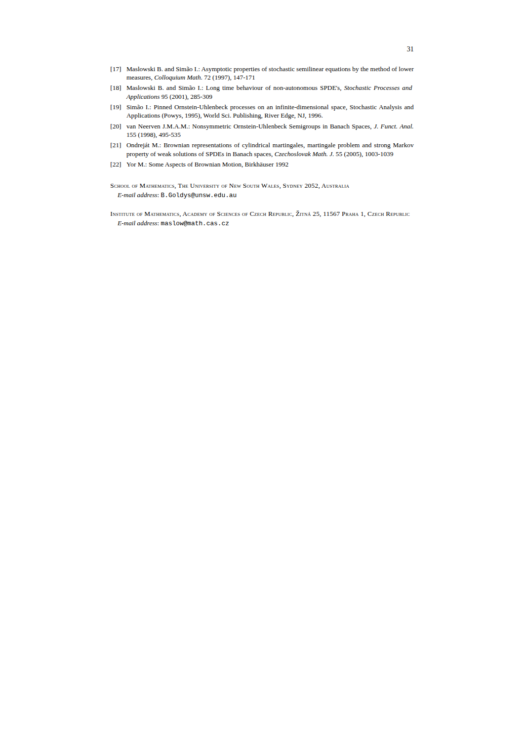31
[17] Maslowski B. and Simão I.: Asymptotic properties of stochastic semilinear equations by the method of lower measures, Colloquium Math. 72 (1997), 147-171
[18] Maslowski B. and Simão I.: Long time behaviour of non-autonomous SPDE's, Stochastic Processes and Applications 95 (2001), 285-309
[19] Simão I.: Pinned Ornstein-Uhlenbeck processes on an infinite-dimensional space, Stochastic Analysis and Applications (Powys, 1995), World Sci. Publishing, River Edge, NJ, 1996.
[20] van Neerven J.M.A.M.: Nonsymmetric Ornstein-Uhlenbeck Semigroups in Banach Spaces, J. Funct. Anal. 155 (1998), 495-535
[21] Ondreját M.: Brownian representations of cylindrical martingales, martingale problem and strong Markov property of weak solutions of SPDEs in Banach spaces, Czechoslovak Math. J. 55 (2005), 1003-1039
[22] Yor M.: Some Aspects of Brownian Motion, Birkhäuser 1992
School of Mathematics, The University of New South Wales, Sydney 2052, Australia E-mail address: B.Goldys@unsw.edu.au
Institute of Mathematics, Academy of Sciences of Czech Republic, Žitná 25, 11567 Praha 1, Czech Republic E-mail address: maslow@math.cas.cz